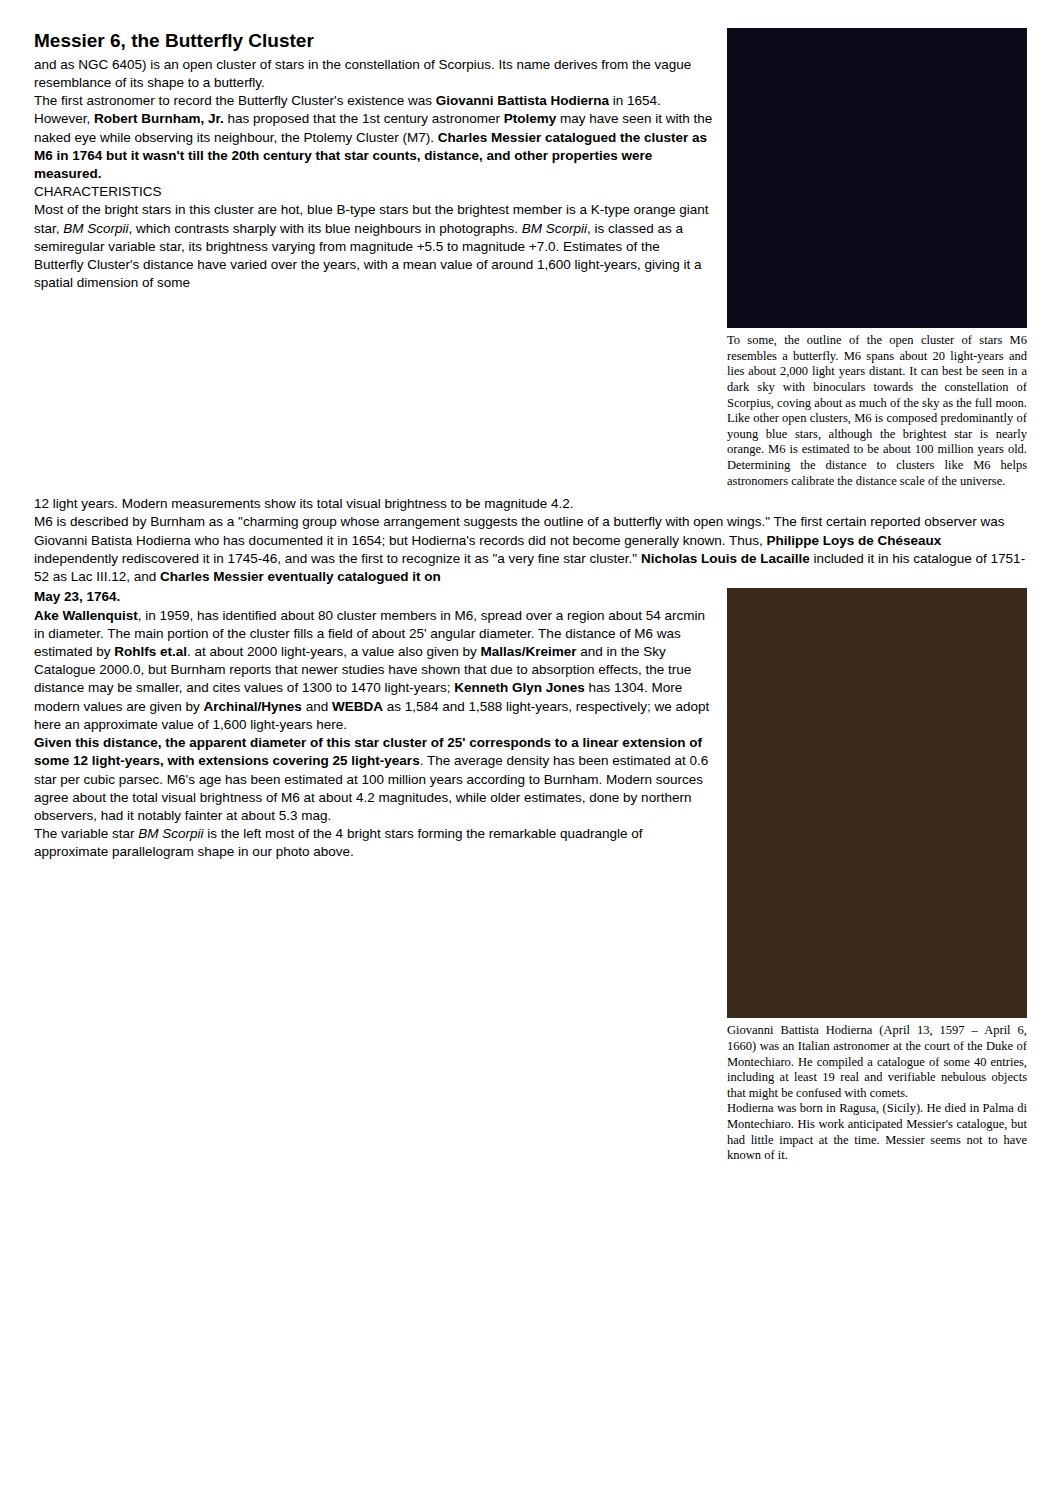To some, the outline of the open cluster of stars M6 resembles a butterfly. M6 spans about 20 light-years and lies about 2,000 light years distant. It can best be seen in a dark sky with binoculars towards the constellation of Scorpius, coving about as much of the sky as the full moon. Like other open clusters, M6 is composed predominantly of young blue stars, although the brightest star is nearly orange. M6 is estimated to be about 100 million years old. Determining the distance to clusters like M6 helps astronomers calibrate the distance scale of the universe.
Messier 6, the Butterfly Cluster
and as NGC 6405) is an open cluster of stars in the constellation of Scorpius. Its name derives from the vague resemblance of its shape to a butterfly.
The first astronomer to record the Butterfly Cluster's existence was Giovanni Battista Hodierna in 1654. However, Robert Burnham, Jr. has proposed that the 1st century astronomer Ptolemy may have seen it with the naked eye while observing its neighbour, the Ptolemy Cluster (M7). Charles Messier catalogued the cluster as M6 in 1764 but it wasn't till the 20th century that star counts, distance, and other properties were measured.
CHARACTERISTICS
Most of the bright stars in this cluster are hot, blue B-type stars but the brightest member is a K-type orange giant star, BM Scorpii, which contrasts sharply with its blue neighbours in photographs. BM Scorpii, is classed as a semiregular variable star, its brightness varying from magnitude +5.5 to magnitude +7.0. Estimates of the Butterfly Cluster's distance have varied over the years, with a mean value of around 1,600 light-years, giving it a spatial dimension of some
12 light years. Modern measurements show its total visual brightness to be magnitude 4.2.
M6 is described by Burnham as a "charming group whose arrangement suggests the outline of a butterfly with open wings." The first certain reported observer was Giovanni Batista Hodierna who has documented it in 1654; but Hodierna's records did not become generally known. Thus, Philippe Loys de Chéseaux independently rediscovered it in 1745-46, and was the first to recognize it as "a very fine star cluster." Nicholas Louis de Lacaille included it in his catalogue of 1751-52 as Lac III.12, and Charles Messier eventually catalogued it on
Giovanni Battista Hodierna (April 13, 1597 – April 6, 1660) was an Italian astronomer at the court of the Duke of Montechiaro. He compiled a catalogue of some 40 entries, including at least 19 real and verifiable nebulous objects that might be confused with comets.
Hodierna was born in Ragusa, (Sicily). He died in Palma di Montechiaro. His work anticipated Messier's catalogue, but had little impact at the time. Messier seems not to have known of it.
May 23, 1764.
Ake Wallenquist, in 1959, has identified about 80 cluster members in M6, spread over a region about 54 arcmin in diameter. The main portion of the cluster fills a field of about 25' angular diameter. The distance of M6 was estimated by Rohlfs et.al. at about 2000 light-years, a value also given by Mallas/Kreimer and in the Sky Catalogue 2000.0, but Burnham reports that newer studies have shown that due to absorption effects, the true distance may be smaller, and cites values of 1300 to 1470 light-years; Kenneth Glyn Jones has 1304. More modern values are given by Archinal/Hynes and WEBDA as 1,584 and 1,588 light-years, respectively; we adopt here an approximate value of 1,600 light-years here.
Given this distance, the apparent diameter of this star cluster of 25' corresponds to a linear extension of some 12 light-years, with extensions covering 25 light-years. The average density has been estimated at 0.6 star per cubic parsec. M6's age has been estimated at 100 million years according to Burnham. Modern sources agree about the total visual brightness of M6 at about 4.2 magnitudes, while older estimates, done by northern observers, had it notably fainter at about 5.3 mag.
The variable star BM Scorpii is the left most of the 4 bright stars forming the remarkable quadrangle of approximate parallelogram shape in our photo above.